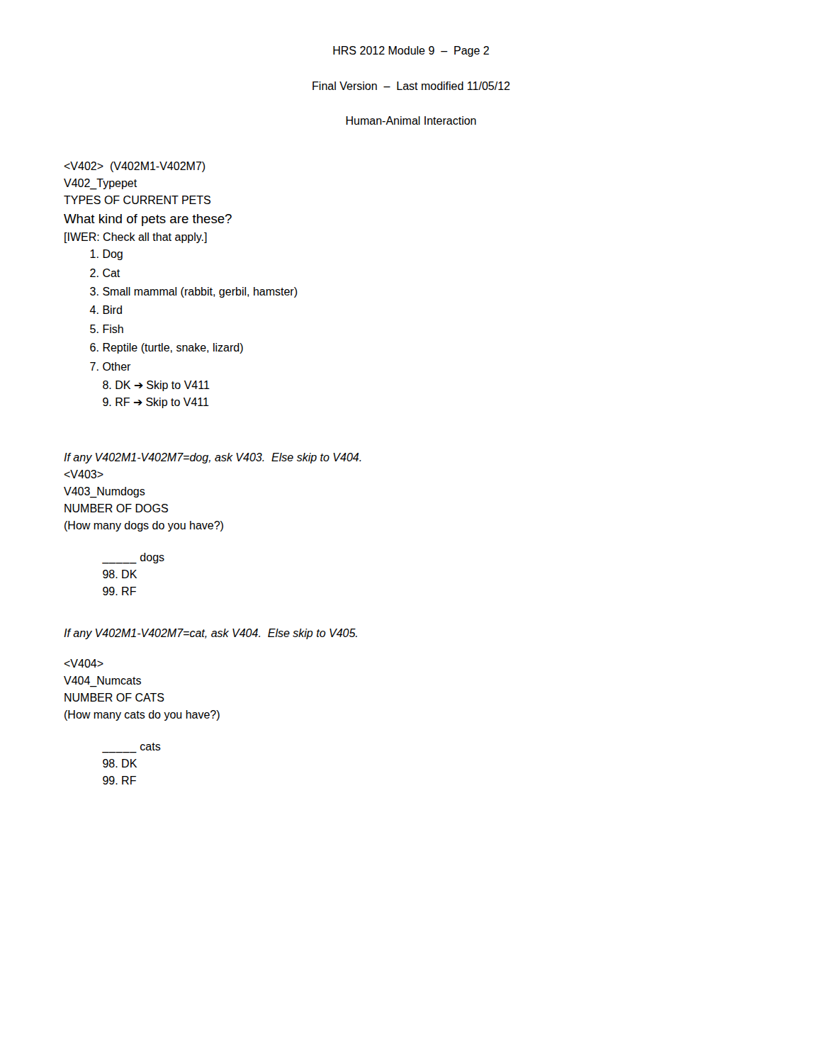HRS 2012 Module 9 – Page 2
Final Version – Last modified 11/05/12
Human-Animal Interaction
<V402> (V402M1-V402M7)
V402_Typepet
TYPES OF CURRENT PETS
What kind of pets are these?
[IWER: Check all that apply.]
Dog
Cat
Small mammal (rabbit, gerbil, hamster)
Bird
Fish
Reptile (turtle, snake, lizard)
Other
8. DK ➔ Skip to V411
9. RF ➔ Skip to V411
If any V402M1-V402M7=dog, ask V403. Else skip to V404.
<V403>
V403_Numdogs
NUMBER OF DOGS
(How many dogs do you have?)
_____ dogs
98. DK
99. RF
If any V402M1-V402M7=cat, ask V404. Else skip to V405.
<V404>
V404_Numcats
NUMBER OF CATS
(How many cats do you have?)
_____ cats
98. DK
99. RF